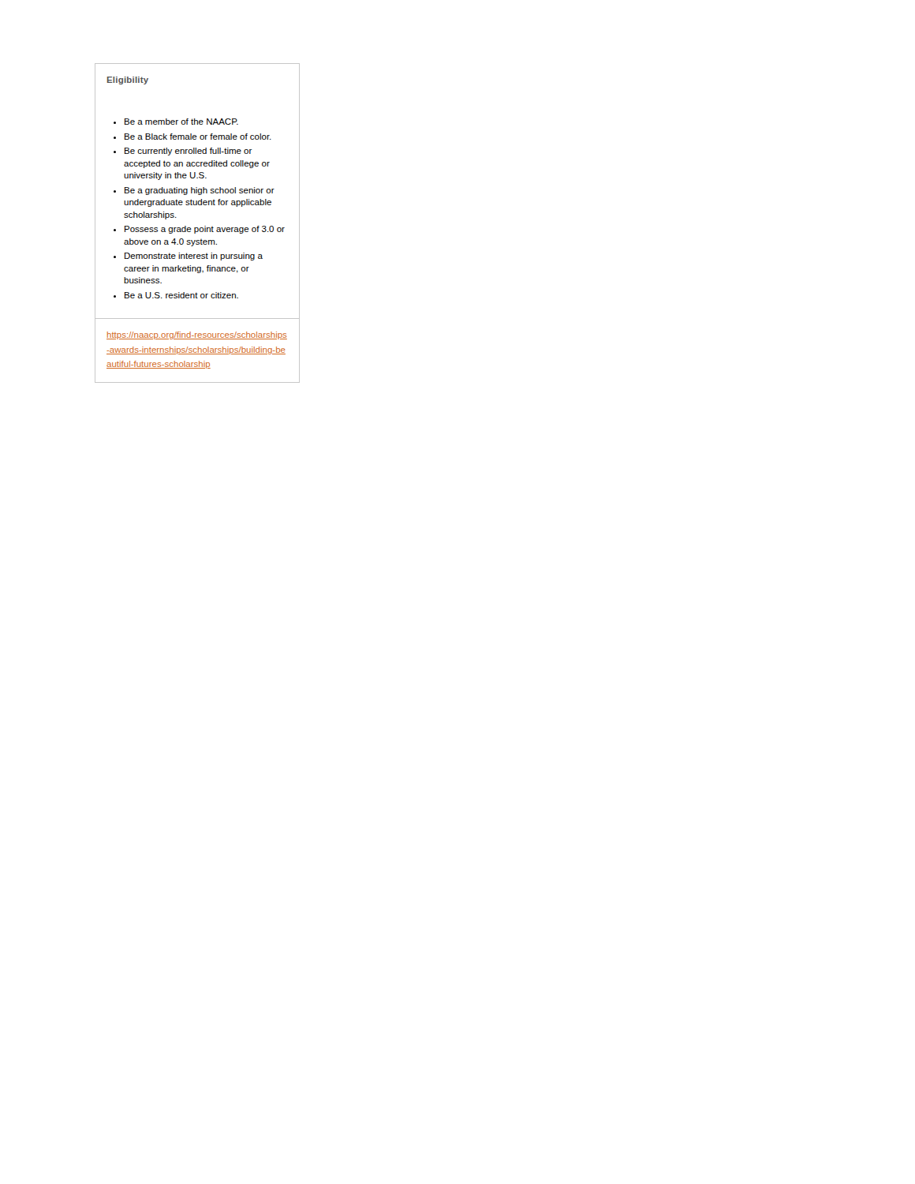Eligibility
Be a member of the NAACP.
Be a Black female or female of color.
Be currently enrolled full-time or accepted to an accredited college or university in the U.S.
Be a graduating high school senior or undergraduate student for applicable scholarships.
Possess a grade point average of 3.0 or above on a 4.0 system.
Demonstrate interest in pursuing a career in marketing, finance, or business.
Be a U.S. resident or citizen.
https://naacp.org/find-resources/scholarships-awards-internships/scholarships/building-beautiful-futures-scholarship